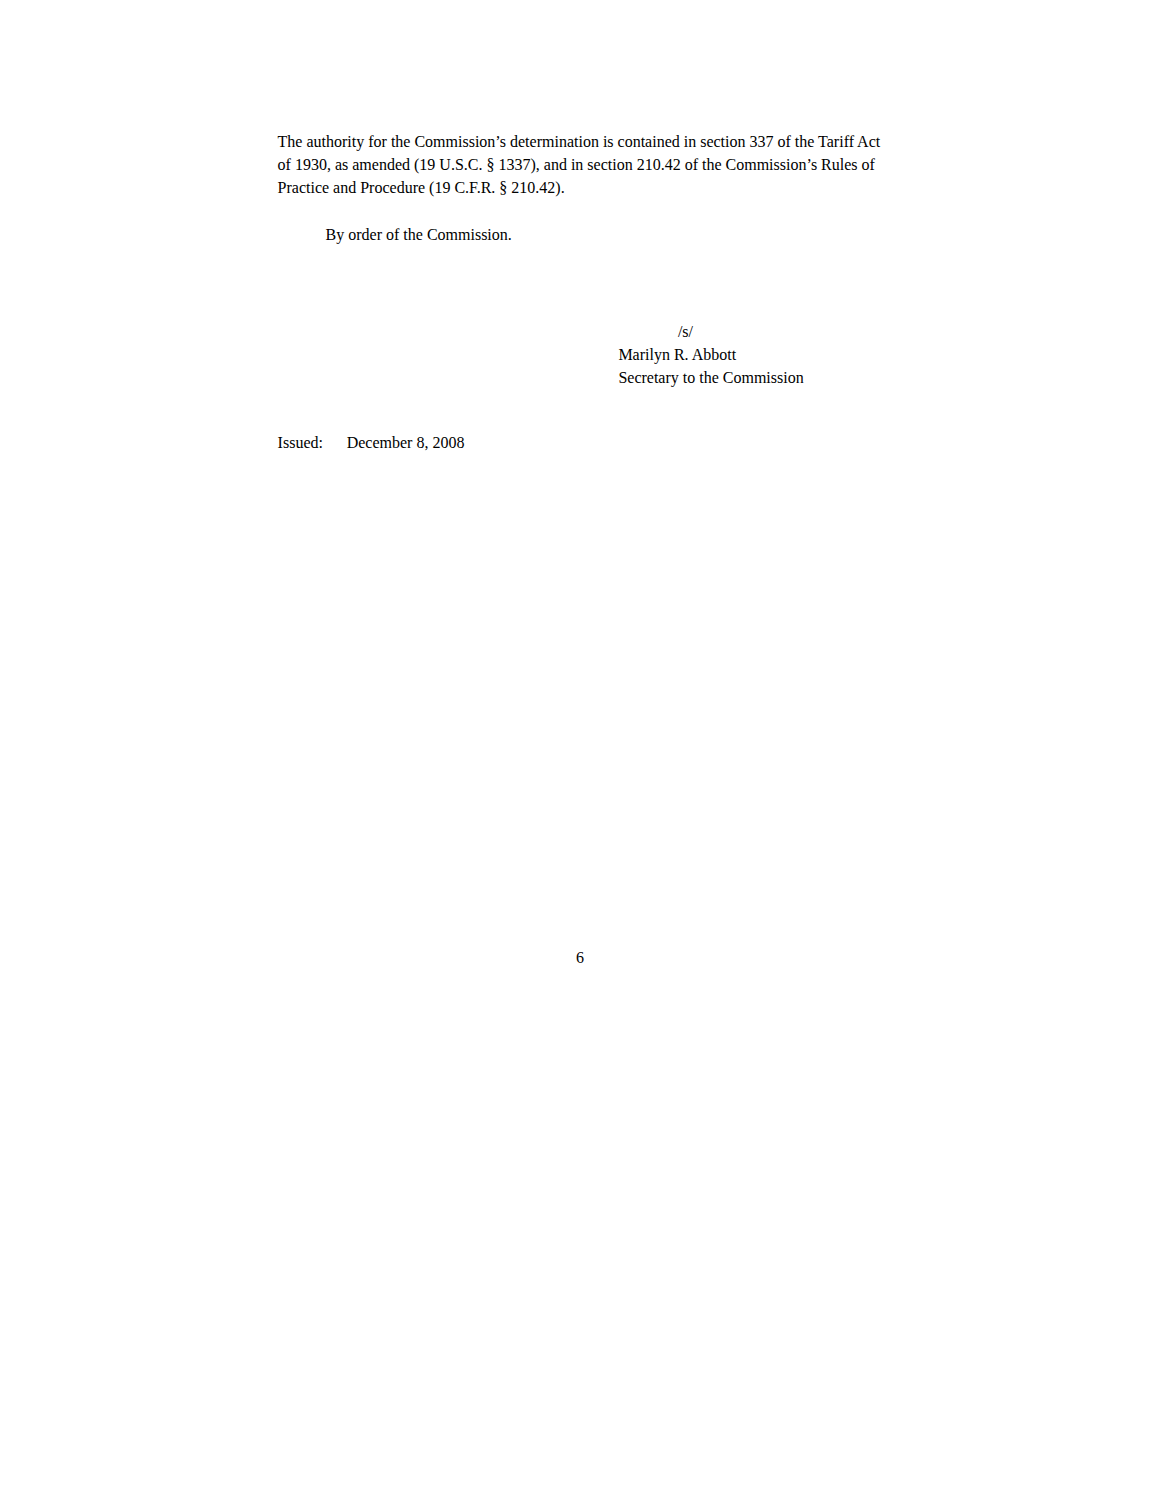The authority for the Commission’s determination is contained in section 337 of the Tariff Act of 1930, as amended (19 U.S.C. § 1337), and in section 210.42 of the Commission’s Rules of Practice and Procedure (19 C.F.R. § 210.42).
By order of the Commission.
/s/
Marilyn R. Abbott
Secretary to the Commission
Issued: December 8, 2008
6